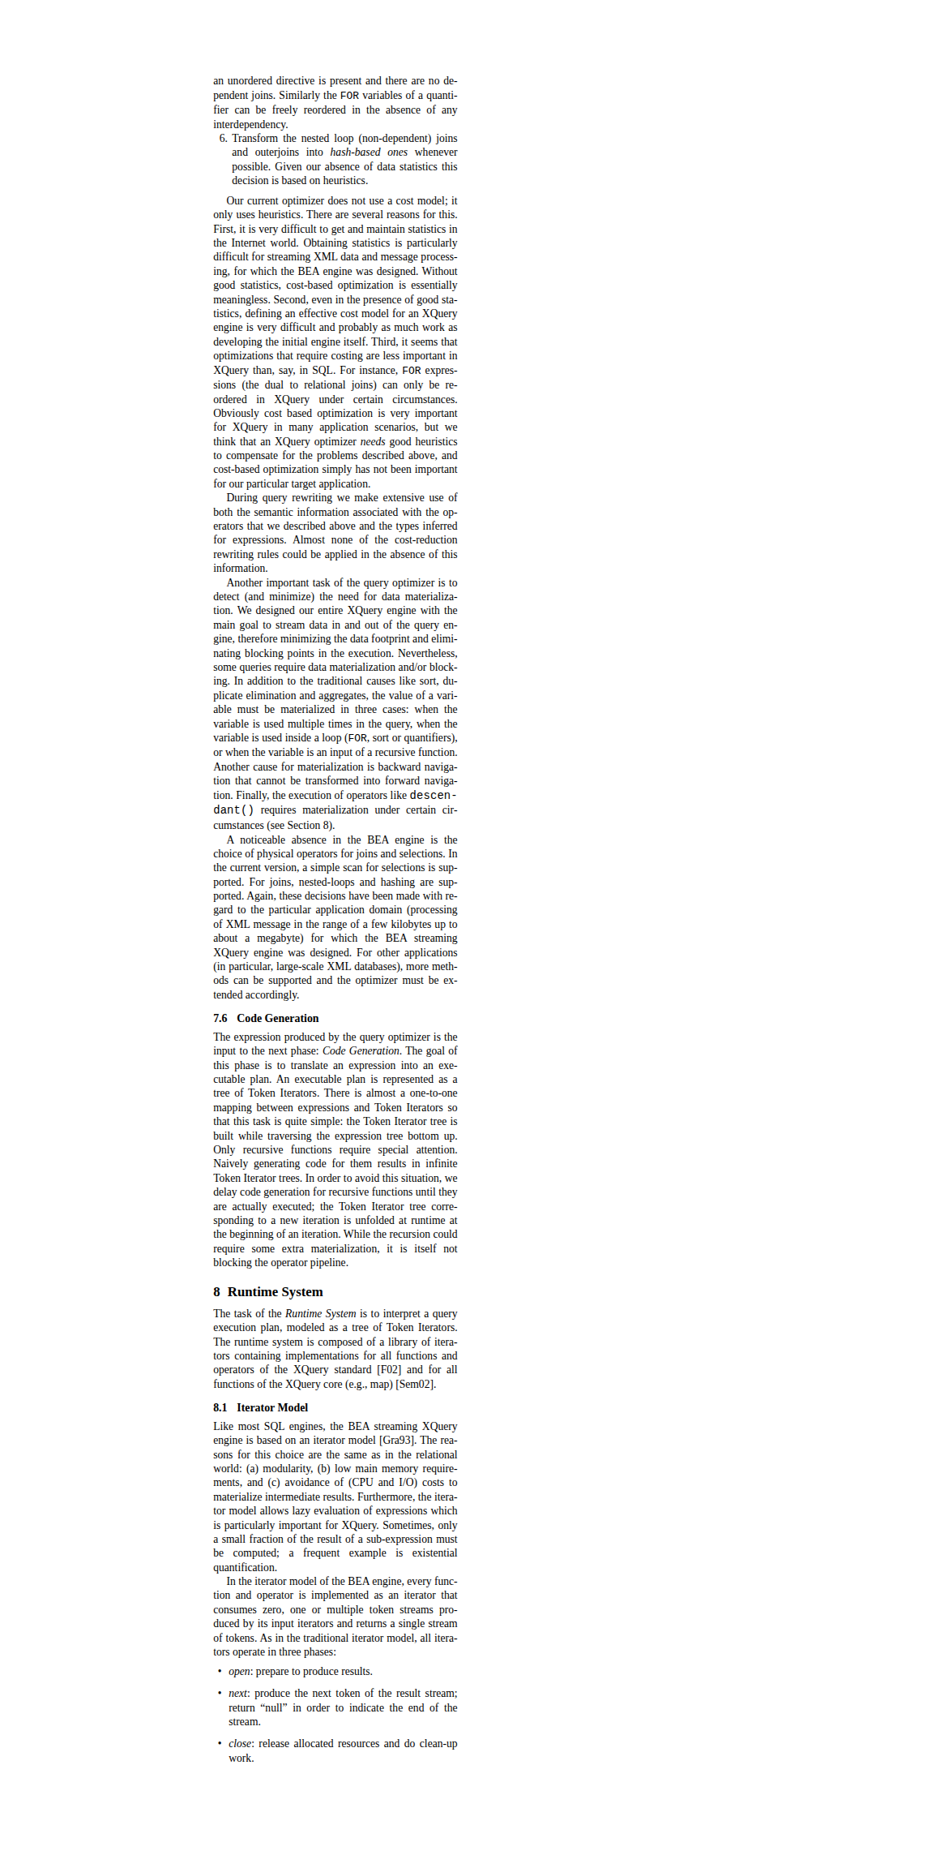an unordered directive is present and there are no dependent joins. Similarly the FOR variables of a quantifier can be freely reordered in the absence of any interdependency.
Transform the nested loop (non-dependent) joins and outerjoins into hash-based ones whenever possible. Given our absence of data statistics this decision is based on heuristics.
Our current optimizer does not use a cost model; it only uses heuristics. There are several reasons for this. First, it is very difficult to get and maintain statistics in the Internet world. Obtaining statistics is particularly difficult for streaming XML data and message processing, for which the BEA engine was designed. Without good statistics, cost-based optimization is essentially meaningless. Second, even in the presence of good statistics, defining an effective cost model for an XQuery engine is very difficult and probably as much work as developing the initial engine itself. Third, it seems that optimizations that require costing are less important in XQuery than, say, in SQL. For instance, FOR expressions (the dual to relational joins) can only be reordered in XQuery under certain circumstances. Obviously cost based optimization is very important for XQuery in many application scenarios, but we think that an XQuery optimizer needs good heuristics to compensate for the problems described above, and cost-based optimization simply has not been important for our particular target application.
During query rewriting we make extensive use of both the semantic information associated with the operators that we described above and the types inferred for expressions. Almost none of the cost-reduction rewriting rules could be applied in the absence of this information.
Another important task of the query optimizer is to detect (and minimize) the need for data materialization. We designed our entire XQuery engine with the main goal to stream data in and out of the query engine, therefore minimizing the data footprint and eliminating blocking points in the execution. Nevertheless, some queries require data materialization and/or blocking. In addition to the traditional causes like sort, duplicate elimination and aggregates, the value of a variable must be materialized in three cases: when the variable is used multiple times in the query, when the variable is used inside a loop (FOR, sort or quantifiers), or when the variable is an input of a recursive function. Another cause for materialization is backward navigation that cannot be transformed into forward navigation. Finally, the execution of operators like descendant() requires materialization under certain circumstances (see Section 8).
A noticeable absence in the BEA engine is the choice of physical operators for joins and selections. In the current version, a simple scan for selections is supported. For joins, nested-loops and hashing are supported. Again, these decisions have been made with regard to the particular application domain (processing of XML message in the range of a few kilobytes up to about a megabyte) for which the BEA streaming XQuery engine was designed. For other applications (in particular, large-scale XML databases), more methods can be supported and the optimizer must be extended accordingly.
7.6 Code Generation
The expression produced by the query optimizer is the input to the next phase: Code Generation. The goal of this phase is to translate an expression into an executable plan. An executable plan is represented as a tree of Token Iterators. There is almost a one-to-one mapping between expressions and Token Iterators so that this task is quite simple: the Token Iterator tree is built while traversing the expression tree bottom up. Only recursive functions require special attention. Naively generating code for them results in infinite Token Iterator trees. In order to avoid this situation, we delay code generation for recursive functions until they are actually executed; the Token Iterator tree corresponding to a new iteration is unfolded at runtime at the beginning of an iteration. While the recursion could require some extra materialization, it is itself not blocking the operator pipeline.
8 Runtime System
The task of the Runtime System is to interpret a query execution plan, modeled as a tree of Token Iterators. The runtime system is composed of a library of iterators containing implementations for all functions and operators of the XQuery standard [F02] and for all functions of the XQuery core (e.g., map) [Sem02].
8.1 Iterator Model
Like most SQL engines, the BEA streaming XQuery engine is based on an iterator model [Gra93]. The reasons for this choice are the same as in the relational world: (a) modularity, (b) low main memory requirements, and (c) avoidance of (CPU and I/O) costs to materialize intermediate results. Furthermore, the iterator model allows lazy evaluation of expressions which is particularly important for XQuery. Sometimes, only a small fraction of the result of a sub-expression must be computed; a frequent example is existential quantification.
In the iterator model of the BEA engine, every function and operator is implemented as an iterator that consumes zero, one or multiple token streams produced by its input iterators and returns a single stream of tokens. As in the traditional iterator model, all iterators operate in three phases:
open: prepare to produce results.
next: produce the next token of the result stream; return “null” in order to indicate the end of the stream.
close: release allocated resources and do clean-up work.